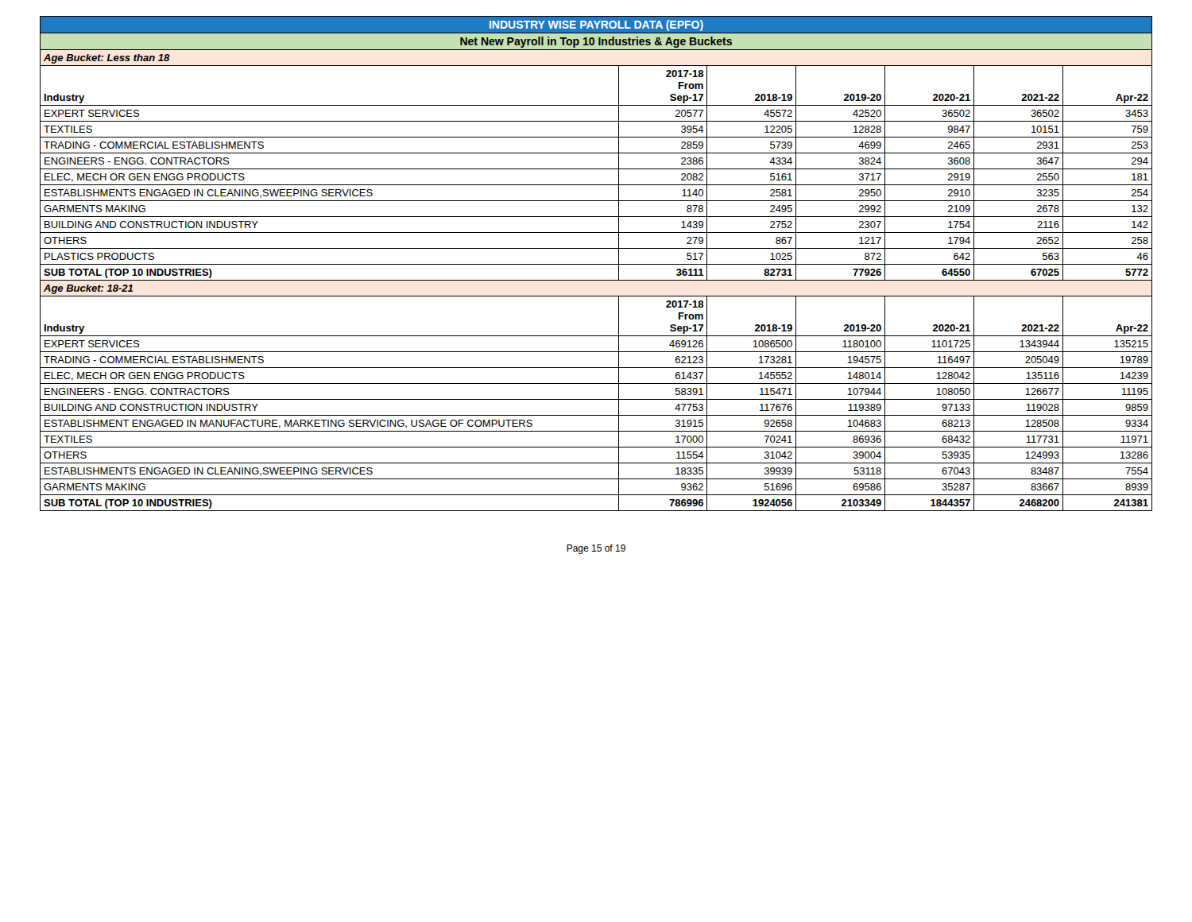| INDUSTRY WISE PAYROLL DATA (EPFO) |
| Net New Payroll in Top 10 Industries & Age Buckets |
| Age Bucket: Less than 18 |
| Industry | 2017-18 From Sep-17 | 2018-19 | 2019-20 | 2020-21 | 2021-22 | Apr-22 |
| EXPERT SERVICES | 20577 | 45572 | 42520 | 36502 | 36502 | 3453 |
| TEXTILES | 3954 | 12205 | 12828 | 9847 | 10151 | 759 |
| TRADING - COMMERCIAL ESTABLISHMENTS | 2859 | 5739 | 4699 | 2465 | 2931 | 253 |
| ENGINEERS - ENGG. CONTRACTORS | 2386 | 4334 | 3824 | 3608 | 3647 | 294 |
| ELEC, MECH OR GEN ENGG PRODUCTS | 2082 | 5161 | 3717 | 2919 | 2550 | 181 |
| ESTABLISHMENTS ENGAGED IN CLEANING,SWEEPING SERVICES | 1140 | 2581 | 2950 | 2910 | 3235 | 254 |
| GARMENTS MAKING | 878 | 2495 | 2992 | 2109 | 2678 | 132 |
| BUILDING AND CONSTRUCTION INDUSTRY | 1439 | 2752 | 2307 | 1754 | 2116 | 142 |
| OTHERS | 279 | 867 | 1217 | 1794 | 2652 | 258 |
| PLASTICS PRODUCTS | 517 | 1025 | 872 | 642 | 563 | 46 |
| SUB TOTAL (TOP 10 INDUSTRIES) | 36111 | 82731 | 77926 | 64550 | 67025 | 5772 |
| Age Bucket: 18-21 |
| Industry | 2017-18 From Sep-17 | 2018-19 | 2019-20 | 2020-21 | 2021-22 | Apr-22 |
| EXPERT SERVICES | 469126 | 1086500 | 1180100 | 1101725 | 1343944 | 135215 |
| TRADING - COMMERCIAL ESTABLISHMENTS | 62123 | 173281 | 194575 | 116497 | 205049 | 19789 |
| ELEC, MECH OR GEN ENGG PRODUCTS | 61437 | 145552 | 148014 | 128042 | 135116 | 14239 |
| ENGINEERS - ENGG. CONTRACTORS | 58391 | 115471 | 107944 | 108050 | 126677 | 11195 |
| BUILDING AND CONSTRUCTION INDUSTRY | 47753 | 117676 | 119389 | 97133 | 119028 | 9859 |
| ESTABLISHMENT ENGAGED IN MANUFACTURE, MARKETING SERVICING, USAGE OF COMPUTERS | 31915 | 92658 | 104683 | 68213 | 128508 | 9334 |
| TEXTILES | 17000 | 70241 | 86936 | 68432 | 117731 | 11971 |
| OTHERS | 11554 | 31042 | 39004 | 53935 | 124993 | 13286 |
| ESTABLISHMENTS ENGAGED IN CLEANING,SWEEPING SERVICES | 18335 | 39939 | 53118 | 67043 | 83487 | 7554 |
| GARMENTS MAKING | 9362 | 51696 | 69586 | 35287 | 83667 | 8939 |
| SUB TOTAL (TOP 10 INDUSTRIES) | 786996 | 1924056 | 2103349 | 1844357 | 2468200 | 241381 |
Page 15 of 19